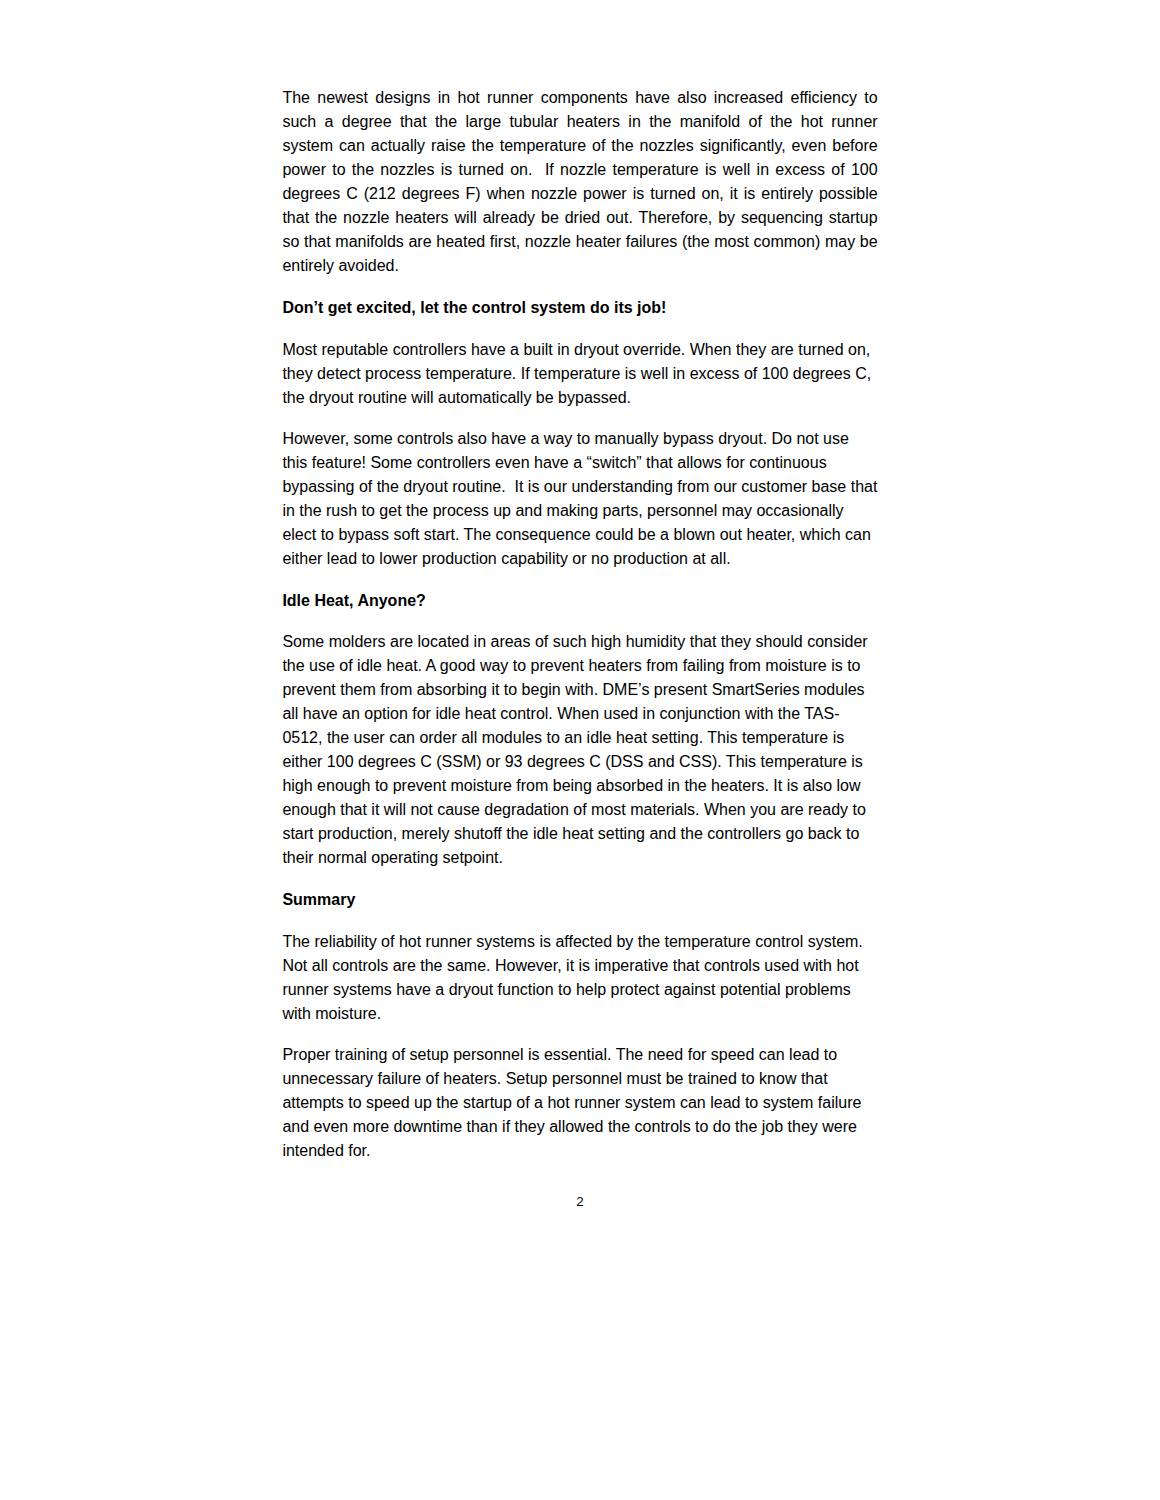The newest designs in hot runner components have also increased efficiency to such a degree that the large tubular heaters in the manifold of the hot runner system can actually raise the temperature of the nozzles significantly, even before power to the nozzles is turned on. If nozzle temperature is well in excess of 100 degrees C (212 degrees F) when nozzle power is turned on, it is entirely possible that the nozzle heaters will already be dried out. Therefore, by sequencing startup so that manifolds are heated first, nozzle heater failures (the most common) may be entirely avoided.
Don’t get excited, let the control system do its job!
Most reputable controllers have a built in dryout override. When they are turned on, they detect process temperature. If temperature is well in excess of 100 degrees C, the dryout routine will automatically be bypassed.
However, some controls also have a way to manually bypass dryout. Do not use this feature! Some controllers even have a “switch” that allows for continuous bypassing of the dryout routine. It is our understanding from our customer base that in the rush to get the process up and making parts, personnel may occasionally elect to bypass soft start. The consequence could be a blown out heater, which can either lead to lower production capability or no production at all.
Idle Heat, Anyone?
Some molders are located in areas of such high humidity that they should consider the use of idle heat. A good way to prevent heaters from failing from moisture is to prevent them from absorbing it to begin with. DME’s present SmartSeries modules all have an option for idle heat control. When used in conjunction with the TAS-0512, the user can order all modules to an idle heat setting. This temperature is either 100 degrees C (SSM) or 93 degrees C (DSS and CSS). This temperature is high enough to prevent moisture from being absorbed in the heaters. It is also low enough that it will not cause degradation of most materials. When you are ready to start production, merely shutoff the idle heat setting and the controllers go back to their normal operating setpoint.
Summary
The reliability of hot runner systems is affected by the temperature control system. Not all controls are the same. However, it is imperative that controls used with hot runner systems have a dryout function to help protect against potential problems with moisture.
Proper training of setup personnel is essential. The need for speed can lead to unnecessary failure of heaters. Setup personnel must be trained to know that attempts to speed up the startup of a hot runner system can lead to system failure and even more downtime than if they allowed the controls to do the job they were intended for.
2